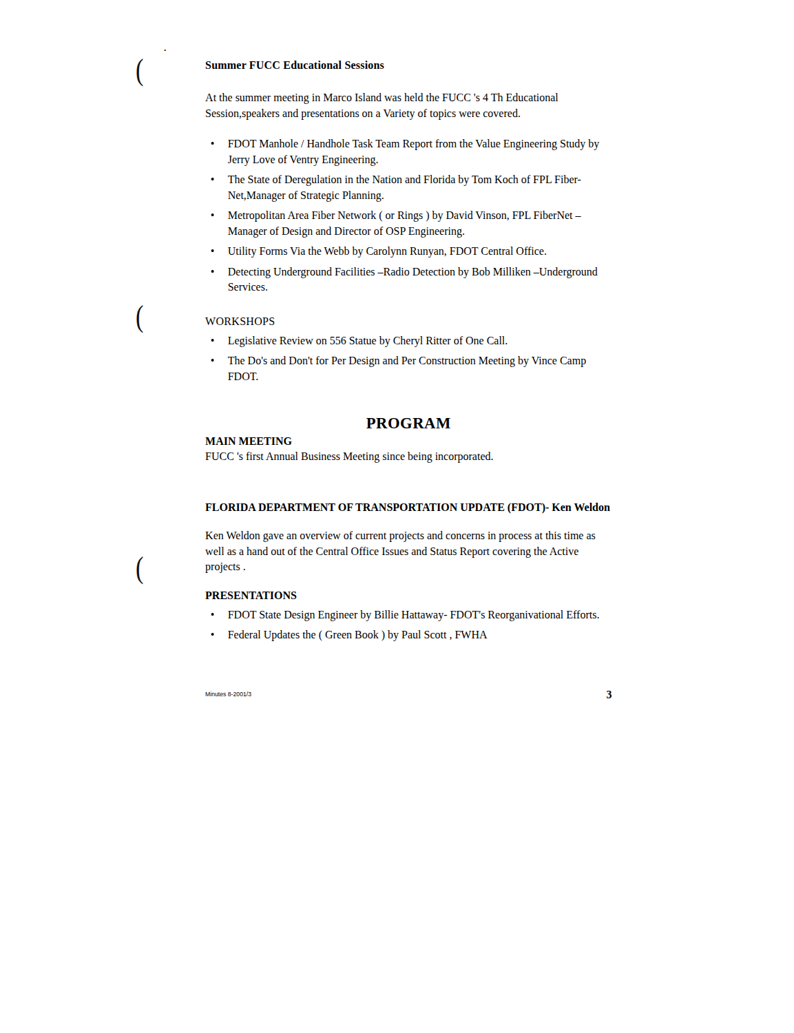.
(
(
(
Summer FUCC Educational Sessions
At the summer meeting in Marco Island was held the FUCC 's 4 Th Educational Session,speakers and presentations on a Variety of topics were covered.
FDOT Manhole / Handhole Task Team Report from the Value Engineering Study by Jerry Love of Ventry Engineering.
The State of Deregulation in the Nation and Florida by Tom Koch of FPL Fiber-Net,Manager of Strategic Planning.
Metropolitan Area Fiber Network ( or Rings ) by David Vinson, FPL FiberNet –Manager of Design and Director of OSP Engineering.
Utility Forms Via the Webb by Carolynn Runyan, FDOT Central Office.
Detecting Underground Facilities –Radio Detection by Bob Milliken –Underground Services.
WORKSHOPS
Legislative Review on 556 Statue by Cheryl Ritter of One Call.
The Do's and Don't for Per Design and Per Construction Meeting by Vince Camp FDOT.
PROGRAM
MAIN MEETING
FUCC 's first Annual Business Meeting since being incorporated.
FLORIDA DEPARTMENT OF TRANSPORTATION UPDATE (FDOT)- Ken Weldon
Ken Weldon gave an overview of current projects and concerns in process at this time as well as a hand out of the Central Office Issues and Status Report covering the Active projects .
PRESENTATIONS
FDOT State Design Engineer by Billie Hattaway- FDOT's Reorganivational Efforts.
Federal Updates the ( Green Book ) by Paul Scott , FWHA
Minutes 8-2001/3
3